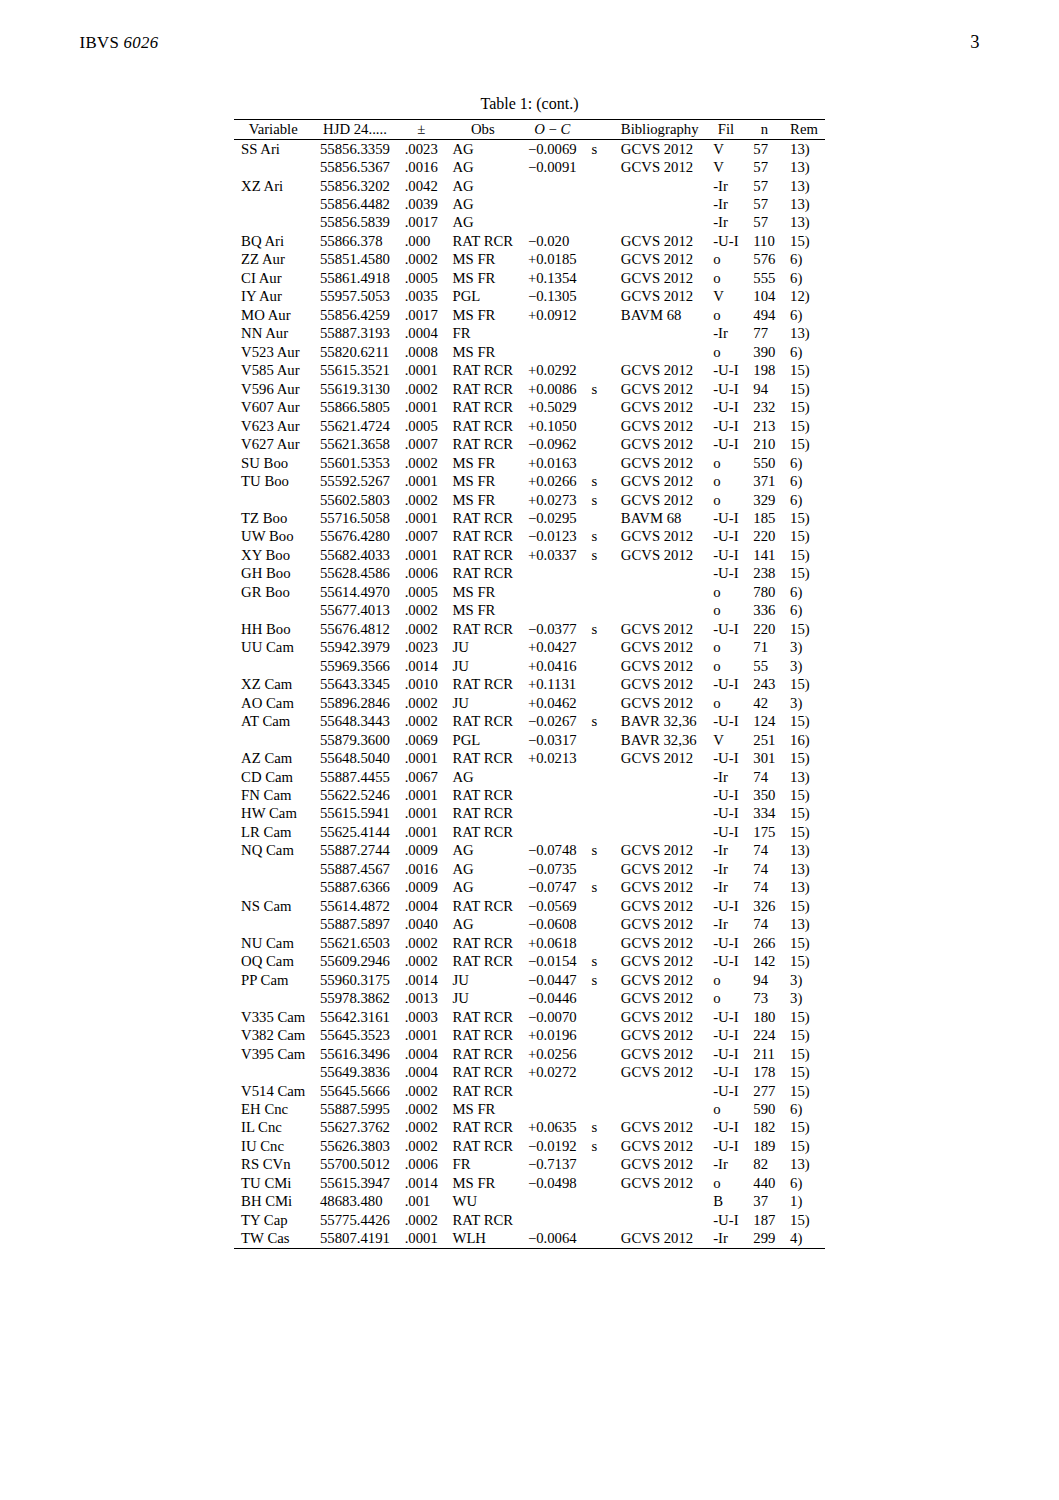IBVS 6026
3
Table 1: (cont.)
| Variable | HJD 24..... | ± | Obs | O − C | | Bibliography | Fil | n | Rem |
| --- | --- | --- | --- | --- | --- | --- | --- | --- | --- |
| SS Ari | 55856.3359 | .0023 | AG | −0.0069 | s | GCVS 2012 | V | 57 | 13) |
| | 55856.5367 | .0016 | AG | −0.0091 | | GCVS 2012 | V | 57 | 13) |
| XZ Ari | 55856.3202 | .0042 | AG | | | | -Ir | 57 | 13) |
| | 55856.4482 | .0039 | AG | | | | -Ir | 57 | 13) |
| | 55856.5839 | .0017 | AG | | | | -Ir | 57 | 13) |
| BQ Ari | 55866.378 | .000 | RAT RCR | −0.020 | | GCVS 2012 | -U-I | 110 | 15) |
| ZZ Aur | 55851.4580 | .0002 | MS FR | +0.0185 | | GCVS 2012 | o | 576 | 6) |
| CI Aur | 55861.4918 | .0005 | MS FR | +0.1354 | | GCVS 2012 | o | 555 | 6) |
| IY Aur | 55957.5053 | .0035 | PGL | −0.1305 | | GCVS 2012 | V | 104 | 12) |
| MO Aur | 55856.4259 | .0017 | MS FR | +0.0912 | | BAVM 68 | o | 494 | 6) |
| NN Aur | 55887.3193 | .0004 | FR | | | | -Ir | 77 | 13) |
| V523 Aur | 55820.6211 | .0008 | MS FR | | | | o | 390 | 6) |
| V585 Aur | 55615.3521 | .0001 | RAT RCR | +0.0292 | | GCVS 2012 | -U-I | 198 | 15) |
| V596 Aur | 55619.3130 | .0002 | RAT RCR | +0.0086 | s | GCVS 2012 | -U-I | 94 | 15) |
| V607 Aur | 55866.5805 | .0001 | RAT RCR | +0.5029 | | GCVS 2012 | -U-I | 232 | 15) |
| V623 Aur | 55621.4724 | .0005 | RAT RCR | +0.1050 | | GCVS 2012 | -U-I | 213 | 15) |
| V627 Aur | 55621.3658 | .0007 | RAT RCR | −0.0962 | | GCVS 2012 | -U-I | 210 | 15) |
| SU Boo | 55601.5353 | .0002 | MS FR | +0.0163 | | GCVS 2012 | o | 550 | 6) |
| TU Boo | 55592.5267 | .0001 | MS FR | +0.0266 | s | GCVS 2012 | o | 371 | 6) |
| | 55602.5803 | .0002 | MS FR | +0.0273 | s | GCVS 2012 | o | 329 | 6) |
| TZ Boo | 55716.5058 | .0001 | RAT RCR | −0.0295 | | BAVM 68 | -U-I | 185 | 15) |
| UW Boo | 55676.4280 | .0007 | RAT RCR | −0.0123 | s | GCVS 2012 | -U-I | 220 | 15) |
| XY Boo | 55682.4033 | .0001 | RAT RCR | +0.0337 | s | GCVS 2012 | -U-I | 141 | 15) |
| GH Boo | 55628.4586 | .0006 | RAT RCR | | | | -U-I | 238 | 15) |
| GR Boo | 55614.4970 | .0005 | MS FR | | | | o | 780 | 6) |
| | 55677.4013 | .0002 | MS FR | | | | o | 336 | 6) |
| HH Boo | 55676.4812 | .0002 | RAT RCR | −0.0377 | s | GCVS 2012 | -U-I | 220 | 15) |
| UU Cam | 55942.3979 | .0023 | JU | +0.0427 | | GCVS 2012 | o | 71 | 3) |
| | 55969.3566 | .0014 | JU | +0.0416 | | GCVS 2012 | o | 55 | 3) |
| XZ Cam | 55643.3345 | .0010 | RAT RCR | +0.1131 | | GCVS 2012 | -U-I | 243 | 15) |
| AO Cam | 55896.2846 | .0002 | JU | +0.0462 | | GCVS 2012 | o | 42 | 3) |
| AT Cam | 55648.3443 | .0002 | RAT RCR | −0.0267 | s | BAVR 32,36 | -U-I | 124 | 15) |
| | 55879.3600 | .0069 | PGL | −0.0317 | | BAVR 32,36 | V | 251 | 16) |
| AZ Cam | 55648.5040 | .0001 | RAT RCR | +0.0213 | | GCVS 2012 | -U-I | 301 | 15) |
| CD Cam | 55887.4455 | .0067 | AG | | | | -Ir | 74 | 13) |
| FN Cam | 55622.5246 | .0001 | RAT RCR | | | | -U-I | 350 | 15) |
| HW Cam | 55615.5941 | .0001 | RAT RCR | | | | -U-I | 334 | 15) |
| LR Cam | 55625.4144 | .0001 | RAT RCR | | | | -U-I | 175 | 15) |
| NQ Cam | 55887.2744 | .0009 | AG | −0.0748 | s | GCVS 2012 | -Ir | 74 | 13) |
| | 55887.4567 | .0016 | AG | −0.0735 | | GCVS 2012 | -Ir | 74 | 13) |
| | 55887.6366 | .0009 | AG | −0.0747 | s | GCVS 2012 | -Ir | 74 | 13) |
| NS Cam | 55614.4872 | .0004 | RAT RCR | −0.0569 | | GCVS 2012 | -U-I | 326 | 15) |
| | 55887.5897 | .0040 | AG | −0.0608 | | GCVS 2012 | -Ir | 74 | 13) |
| NU Cam | 55621.6503 | .0002 | RAT RCR | +0.0618 | | GCVS 2012 | -U-I | 266 | 15) |
| OQ Cam | 55609.2946 | .0002 | RAT RCR | −0.0154 | s | GCVS 2012 | -U-I | 142 | 15) |
| PP Cam | 55960.3175 | .0014 | JU | −0.0447 | s | GCVS 2012 | o | 94 | 3) |
| | 55978.3862 | .0013 | JU | −0.0446 | | GCVS 2012 | o | 73 | 3) |
| V335 Cam | 55642.3161 | .0003 | RAT RCR | −0.0070 | | GCVS 2012 | -U-I | 180 | 15) |
| V382 Cam | 55645.3523 | .0001 | RAT RCR | +0.0196 | | GCVS 2012 | -U-I | 224 | 15) |
| V395 Cam | 55616.3496 | .0004 | RAT RCR | +0.0256 | | GCVS 2012 | -U-I | 211 | 15) |
| | 55649.3836 | .0004 | RAT RCR | +0.0272 | | GCVS 2012 | -U-I | 178 | 15) |
| V514 Cam | 55645.5666 | .0002 | RAT RCR | | | | -U-I | 277 | 15) |
| EH Cnc | 55887.5995 | .0002 | MS FR | | | | o | 590 | 6) |
| IL Cnc | 55627.3762 | .0002 | RAT RCR | +0.0635 | s | GCVS 2012 | -U-I | 182 | 15) |
| IU Cnc | 55626.3803 | .0002 | RAT RCR | −0.0192 | s | GCVS 2012 | -U-I | 189 | 15) |
| RS CVn | 55700.5012 | .0006 | FR | −0.7137 | | GCVS 2012 | -Ir | 82 | 13) |
| TU CMi | 55615.3947 | .0014 | MS FR | −0.0498 | | GCVS 2012 | o | 440 | 6) |
| BH CMi | 48683.480 | .001 | WU | | | | B | 37 | 1) |
| TY Cap | 55775.4426 | .0002 | RAT RCR | | | | -U-I | 187 | 15) |
| TW Cas | 55807.4191 | .0001 | WLH | −0.0064 | | GCVS 2012 | -Ir | 299 | 4) |